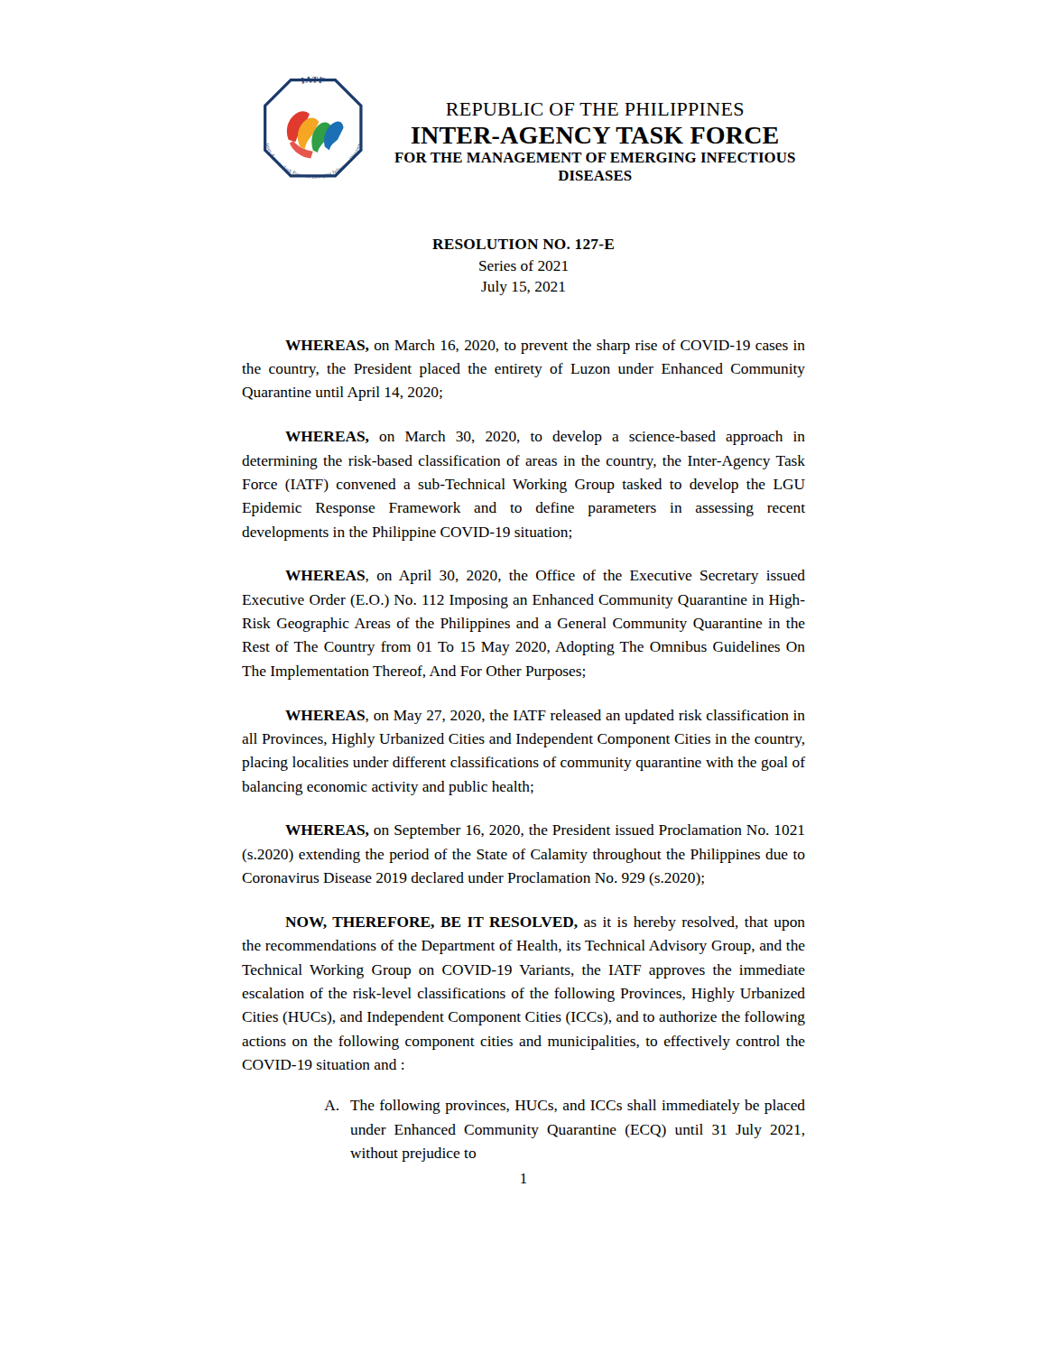IATF Inter-Agency Task Force on Emerging Infectious Diseases
REPUBLIC OF THE PHILIPPINES
INTER-AGENCY TASK FORCE
FOR THE MANAGEMENT OF EMERGING INFECTIOUS DISEASES
RESOLUTION NO. 127-E
Series of 2021
July 15, 2021
WHEREAS, on March 16, 2020, to prevent the sharp rise of COVID-19 cases in the country, the President placed the entirety of Luzon under Enhanced Community Quarantine until April 14, 2020;
WHEREAS, on March 30, 2020, to develop a science-based approach in determining the risk-based classification of areas in the country, the Inter-Agency Task Force (IATF) convened a sub-Technical Working Group tasked to develop the LGU Epidemic Response Framework and to define parameters in assessing recent developments in the Philippine COVID-19 situation;
WHEREAS, on April 30, 2020, the Office of the Executive Secretary issued Executive Order (E.O.) No. 112 Imposing an Enhanced Community Quarantine in High-Risk Geographic Areas of the Philippines and a General Community Quarantine in the Rest of The Country from 01 To 15 May 2020, Adopting The Omnibus Guidelines On The Implementation Thereof, And For Other Purposes;
WHEREAS, on May 27, 2020, the IATF released an updated risk classification in all Provinces, Highly Urbanized Cities and Independent Component Cities in the country, placing localities under different classifications of community quarantine with the goal of balancing economic activity and public health;
WHEREAS, on September 16, 2020, the President issued Proclamation No. 1021 (s.2020) extending the period of the State of Calamity throughout the Philippines due to Coronavirus Disease 2019 declared under Proclamation No. 929 (s.2020);
NOW, THEREFORE, BE IT RESOLVED, as it is hereby resolved, that upon the recommendations of the Department of Health, its Technical Advisory Group, and the Technical Working Group on COVID-19 Variants, the IATF approves the immediate escalation of the risk-level classifications of the following Provinces, Highly Urbanized Cities (HUCs), and Independent Component Cities (ICCs), and to authorize the following actions on the following component cities and municipalities, to effectively control the COVID-19 situation and :
A. The following provinces, HUCs, and ICCs shall immediately be placed under Enhanced Community Quarantine (ECQ) until 31 July 2021, without prejudice to
1